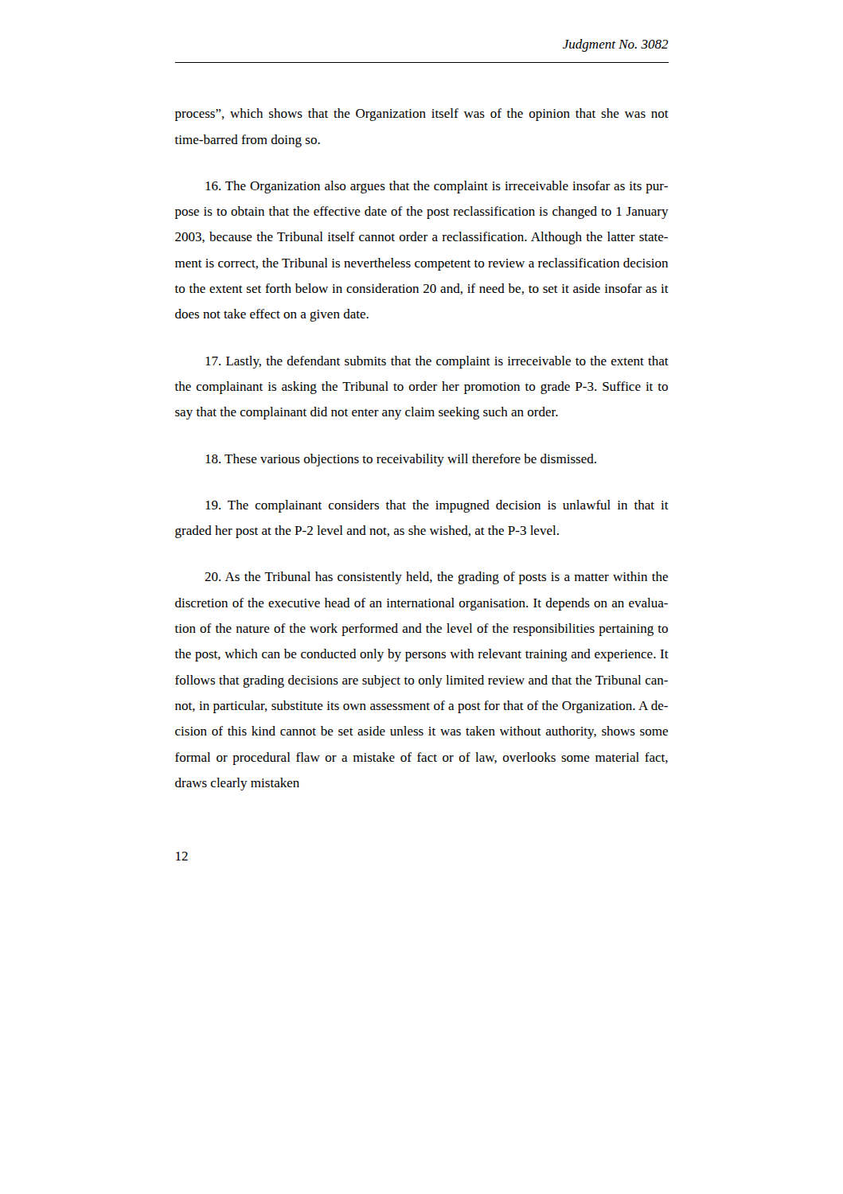Judgment No. 3082
process”, which shows that the Organization itself was of the opinion that she was not time-barred from doing so.
16. The Organization also argues that the complaint is irreceivable insofar as its purpose is to obtain that the effective date of the post reclassification is changed to 1 January 2003, because the Tribunal itself cannot order a reclassification. Although the latter statement is correct, the Tribunal is nevertheless competent to review a reclassification decision to the extent set forth below in consideration 20 and, if need be, to set it aside insofar as it does not take effect on a given date.
17. Lastly, the defendant submits that the complaint is irreceivable to the extent that the complainant is asking the Tribunal to order her promotion to grade P-3. Suffice it to say that the complainant did not enter any claim seeking such an order.
18. These various objections to receivability will therefore be dismissed.
19. The complainant considers that the impugned decision is unlawful in that it graded her post at the P-2 level and not, as she wished, at the P-3 level.
20. As the Tribunal has consistently held, the grading of posts is a matter within the discretion of the executive head of an international organisation. It depends on an evaluation of the nature of the work performed and the level of the responsibilities pertaining to the post, which can be conducted only by persons with relevant training and experience. It follows that grading decisions are subject to only limited review and that the Tribunal cannot, in particular, substitute its own assessment of a post for that of the Organization. A decision of this kind cannot be set aside unless it was taken without authority, shows some formal or procedural flaw or a mistake of fact or of law, overlooks some material fact, draws clearly mistaken
12